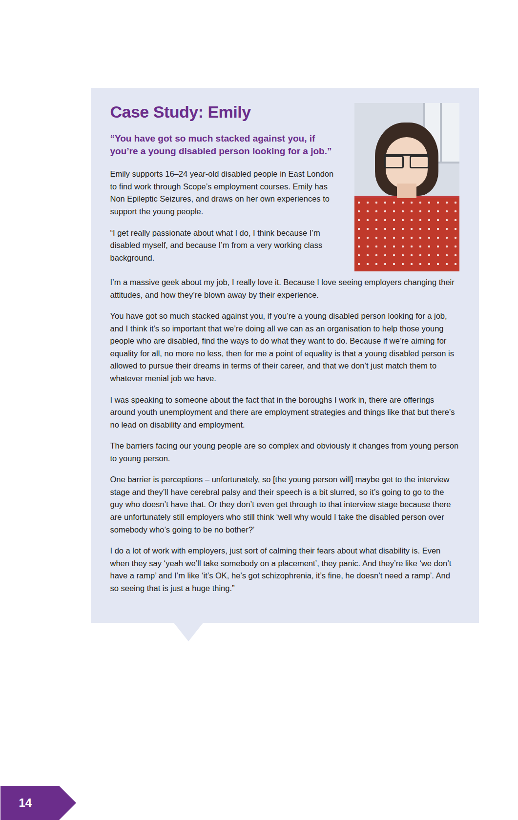Case Study: Emily
“You have got so much stacked against you, if you’re a young disabled person looking for a job.”
Emily supports 16–24 year-old disabled people in East London to find work through Scope’s employment courses. Emily has Non Epileptic Seizures, and draws on her own experiences to support the young people.
“I get really passionate about what I do, I think because I’m disabled myself, and because I’m from a very working class background.
I’m a massive geek about my job, I really love it. Because I love seeing employers changing their attitudes, and how they’re blown away by their experience.
You have got so much stacked against you, if you’re a young disabled person looking for a job, and I think it’s so important that we’re doing all we can as an organisation to help those young people who are disabled, find the ways to do what they want to do. Because if we’re aiming for equality for all, no more no less, then for me a point of equality is that a young disabled person is allowed to pursue their dreams in terms of their career, and that we don’t just match them to whatever menial job we have.
I was speaking to someone about the fact that in the boroughs I work in, there are offerings around youth unemployment and there are employment strategies and things like that but there’s no lead on disability and employment.
The barriers facing our young people are so complex and obviously it changes from young person to young person.
One barrier is perceptions – unfortunately, so [the young person will] maybe get to the interview stage and they’ll have cerebral palsy and their speech is a bit slurred, so it’s going to go to the guy who doesn’t have that. Or they don’t even get through to that interview stage because there are unfortunately still employers who still think ‘well why would I take the disabled person over somebody who’s going to be no bother?’
I do a lot of work with employers, just sort of calming their fears about what disability is. Even when they say ‘yeah we’ll take somebody on a placement’, they panic. And they’re like ‘we don’t have a ramp’ and I’m like ‘it’s OK, he’s got schizophrenia, it’s fine, he doesn’t need a ramp’. And so seeing that is just a huge thing.”
14